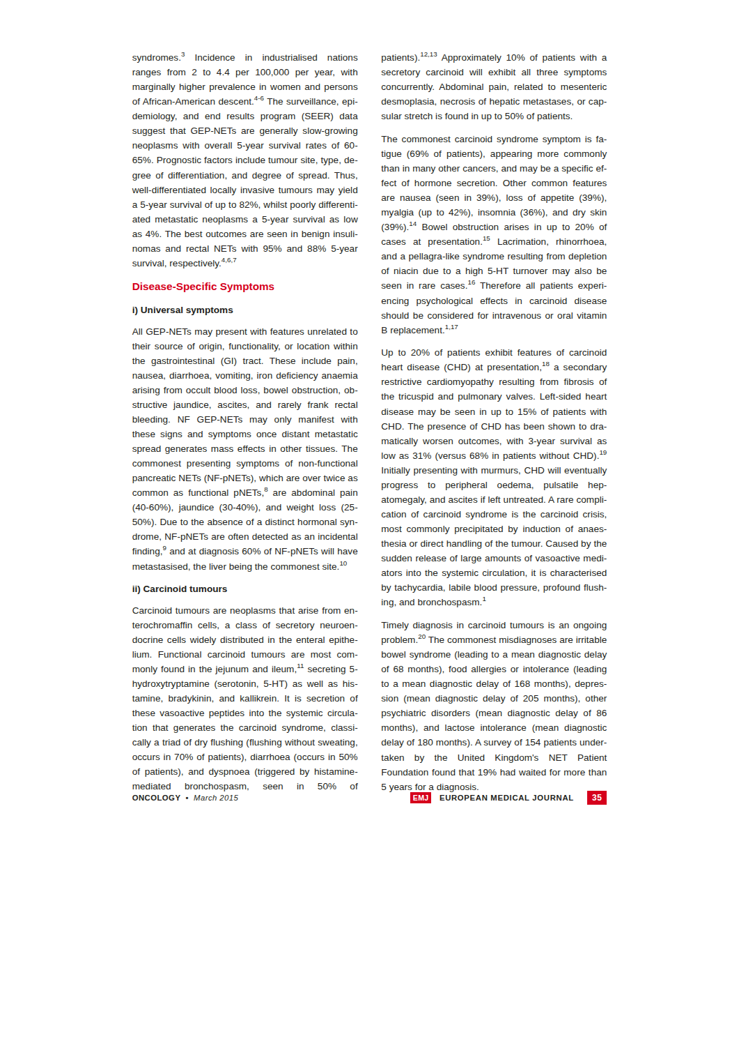syndromes.3 Incidence in industrialised nations ranges from 2 to 4.4 per 100,000 per year, with marginally higher prevalence in women and persons of African-American descent.4-6 The surveillance, epidemiology, and end results program (SEER) data suggest that GEP-NETs are generally slow-growing neoplasms with overall 5-year survival rates of 60-65%. Prognostic factors include tumour site, type, degree of differentiation, and degree of spread. Thus, well-differentiated locally invasive tumours may yield a 5-year survival of up to 82%, whilst poorly differentiated metastatic neoplasms a 5-year survival as low as 4%. The best outcomes are seen in benign insulinomas and rectal NETs with 95% and 88% 5-year survival, respectively.4,6,7
Disease-Specific Symptoms
i) Universal symptoms
All GEP-NETs may present with features unrelated to their source of origin, functionality, or location within the gastrointestinal (GI) tract. These include pain, nausea, diarrhoea, vomiting, iron deficiency anaemia arising from occult blood loss, bowel obstruction, obstructive jaundice, ascites, and rarely frank rectal bleeding. NF GEP-NETs may only manifest with these signs and symptoms once distant metastatic spread generates mass effects in other tissues. The commonest presenting symptoms of non-functional pancreatic NETs (NF-pNETs), which are over twice as common as functional pNETs,8 are abdominal pain (40-60%), jaundice (30-40%), and weight loss (25-50%). Due to the absence of a distinct hormonal syndrome, NF-pNETs are often detected as an incidental finding,9 and at diagnosis 60% of NF-pNETs will have metastasised, the liver being the commonest site.10
ii) Carcinoid tumours
Carcinoid tumours are neoplasms that arise from enterochromaffin cells, a class of secretory neuroendocrine cells widely distributed in the enteral epithelium. Functional carcinoid tumours are most commonly found in the jejunum and ileum,11 secreting 5-hydroxytryptamine (serotonin, 5-HT) as well as histamine, bradykinin, and kallikrein. It is secretion of these vasoactive peptides into the systemic circulation that generates the carcinoid syndrome, classically a triad of dry flushing (flushing without sweating, occurs in 70% of patients), diarrhoea (occurs in 50% of patients), and dyspnoea (triggered by histamine-mediated bronchospasm, seen in 50% of patients).12,13 Approximately 10% of patients with a secretory carcinoid will exhibit all three symptoms concurrently. Abdominal pain, related to mesenteric desmoplasia, necrosis of hepatic metastases, or capsular stretch is found in up to 50% of patients.
The commonest carcinoid syndrome symptom is fatigue (69% of patients), appearing more commonly than in many other cancers, and may be a specific effect of hormone secretion. Other common features are nausea (seen in 39%), loss of appetite (39%), myalgia (up to 42%), insomnia (36%), and dry skin (39%).14 Bowel obstruction arises in up to 20% of cases at presentation.15 Lacrimation, rhinorrhoea, and a pellagra-like syndrome resulting from depletion of niacin due to a high 5-HT turnover may also be seen in rare cases.16 Therefore all patients experiencing psychological effects in carcinoid disease should be considered for intravenous or oral vitamin B replacement.1,17
Up to 20% of patients exhibit features of carcinoid heart disease (CHD) at presentation,18 a secondary restrictive cardiomyopathy resulting from fibrosis of the tricuspid and pulmonary valves. Left-sided heart disease may be seen in up to 15% of patients with CHD. The presence of CHD has been shown to dramatically worsen outcomes, with 3-year survival as low as 31% (versus 68% in patients without CHD).19 Initially presenting with murmurs, CHD will eventually progress to peripheral oedema, pulsatile hepatomegaly, and ascites if left untreated. A rare complication of carcinoid syndrome is the carcinoid crisis, most commonly precipitated by induction of anaesthesia or direct handling of the tumour. Caused by the sudden release of large amounts of vasoactive mediators into the systemic circulation, it is characterised by tachycardia, labile blood pressure, profound flushing, and bronchospasm.1
Timely diagnosis in carcinoid tumours is an ongoing problem.20 The commonest misdiagnoses are irritable bowel syndrome (leading to a mean diagnostic delay of 68 months), food allergies or intolerance (leading to a mean diagnostic delay of 168 months), depression (mean diagnostic delay of 205 months), other psychiatric disorders (mean diagnostic delay of 86 months), and lactose intolerance (mean diagnostic delay of 180 months). A survey of 154 patients undertaken by the United Kingdom's NET Patient Foundation found that 19% had waited for more than 5 years for a diagnosis.
ONCOLOGY • March 2015
EMJ EUROPEAN MEDICAL JOURNAL 35